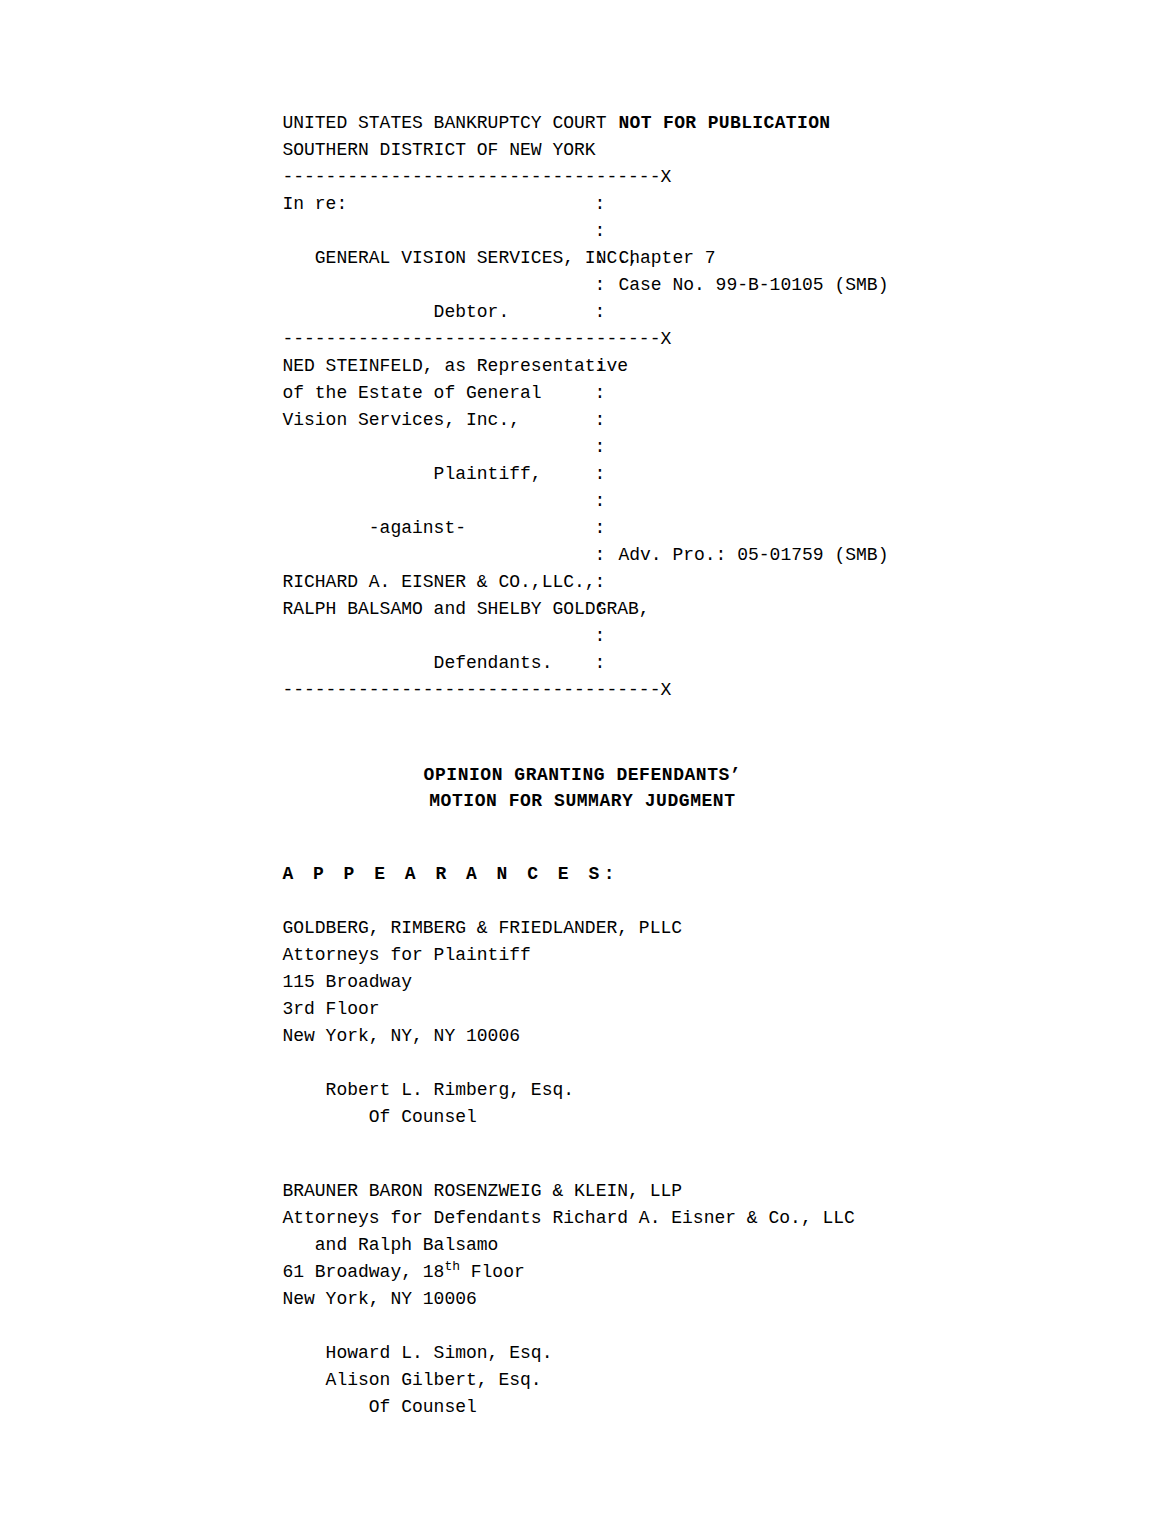| UNITED STATES BANKRUPTCY COURT | | NOT FOR PUBLICATION |
| SOUTHERN DISTRICT OF NEW YORK | | |
-----------------------------------X
| In re: | : | |
| | : | |
| GENERAL VISION SERVICES, INC., | : | Chapter 7 |
| | : | Case No. 99-B-10105 (SMB) |
| Debtor. | : | |
-----------------------------------X
| NED STEINFELD, as Representative | : | |
| of the Estate of General | : | |
| Vision Services, Inc., | : | |
| | : | |
| Plaintiff, | : | |
| | : | |
| -against- | : | |
| | : | Adv. Pro.: 05-01759 (SMB) |
| RICHARD A. EISNER & CO.,LLC., | : | |
| RALPH BALSAMO and SHELBY GOLDGRAB, | : | |
| | : | |
| Defendants. | : | |
-----------------------------------X
OPINION GRANTING DEFENDANTS’
MOTION FOR SUMMARY JUDGMENT
A P P E A R A N C E S:
GOLDBERG, RIMBERG & FRIEDLANDER, PLLC Attorneys for Plaintiff 115 Broadway 3rd Floor New York, NY, NY 10006
Robert L. Rimberg, Esq.
Of Counsel
BRAUNER BARON ROSENZWEIG & KLEIN, LLP Attorneys for Defendants Richard A. Eisner & Co., LLC and Ralph Balsamo 61 Broadway, 18th Floor New York, NY 10006
Howard L. Simon, Esq.
Alison Gilbert, Esq.
Of Counsel